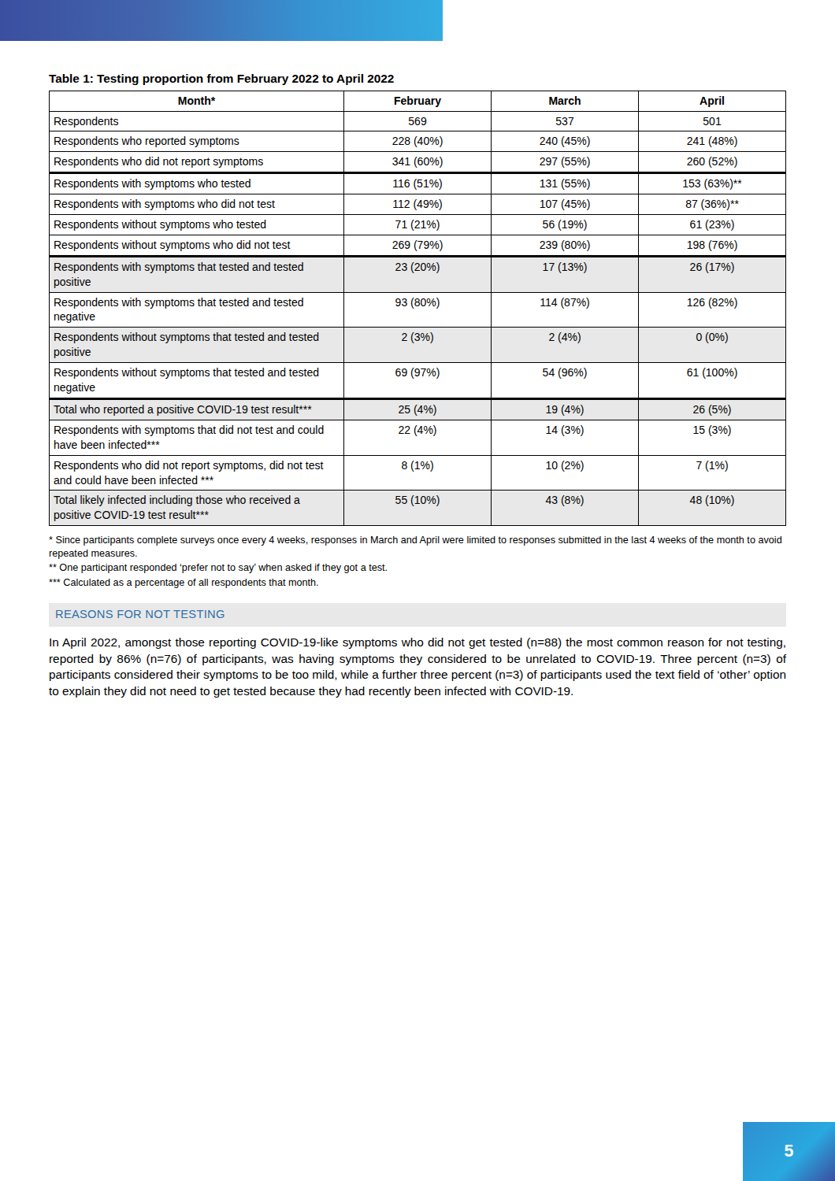Table 1: Testing proportion from February 2022 to April 2022
| Month* | February | March | April |
| --- | --- | --- | --- |
| Respondents | 569 | 537 | 501 |
| Respondents who reported symptoms | 228 (40%) | 240 (45%) | 241 (48%) |
| Respondents who did not report symptoms | 341 (60%) | 297 (55%) | 260 (52%) |
| Respondents with symptoms who tested | 116 (51%) | 131 (55%) | 153 (63%)** |
| Respondents with symptoms who did not test | 112 (49%) | 107 (45%) | 87 (36%)** |
| Respondents without symptoms who tested | 71 (21%) | 56 (19%) | 61 (23%) |
| Respondents without symptoms who did not test | 269 (79%) | 239 (80%) | 198 (76%) |
| Respondents with symptoms that tested and tested positive | 23 (20%) | 17 (13%) | 26 (17%) |
| Respondents with symptoms that tested and tested negative | 93 (80%) | 114 (87%) | 126 (82%) |
| Respondents without symptoms that tested and tested positive | 2 (3%) | 2 (4%) | 0 (0%) |
| Respondents without symptoms that tested and tested negative | 69 (97%) | 54 (96%) | 61 (100%) |
| Total who reported a positive COVID-19 test result*** | 25 (4%) | 19 (4%) | 26 (5%) |
| Respondents with symptoms that did not test and could have been infected*** | 22 (4%) | 14 (3%) | 15 (3%) |
| Respondents who did not report symptoms, did not test and could have been infected *** | 8 (1%) | 10 (2%) | 7 (1%) |
| Total likely infected including those who received a positive COVID-19 test result*** | 55 (10%) | 43 (8%) | 48 (10%) |
* Since participants complete surveys once every 4 weeks, responses in March and April were limited to responses submitted in the last 4 weeks of the month to avoid repeated measures.
** One participant responded ‘prefer not to say’ when asked if they got a test.
*** Calculated as a percentage of all respondents that month.
REASONS FOR NOT TESTING
In April 2022, amongst those reporting COVID-19-like symptoms who did not get tested (n=88) the most common reason for not testing, reported by 86% (n=76) of participants, was having symptoms they considered to be unrelated to COVID-19. Three percent (n=3) of participants considered their symptoms to be too mild, while a further three percent (n=3) of participants used the text field of ‘other’ option to explain they did not need to get tested because they had recently been infected with COVID-19.
5